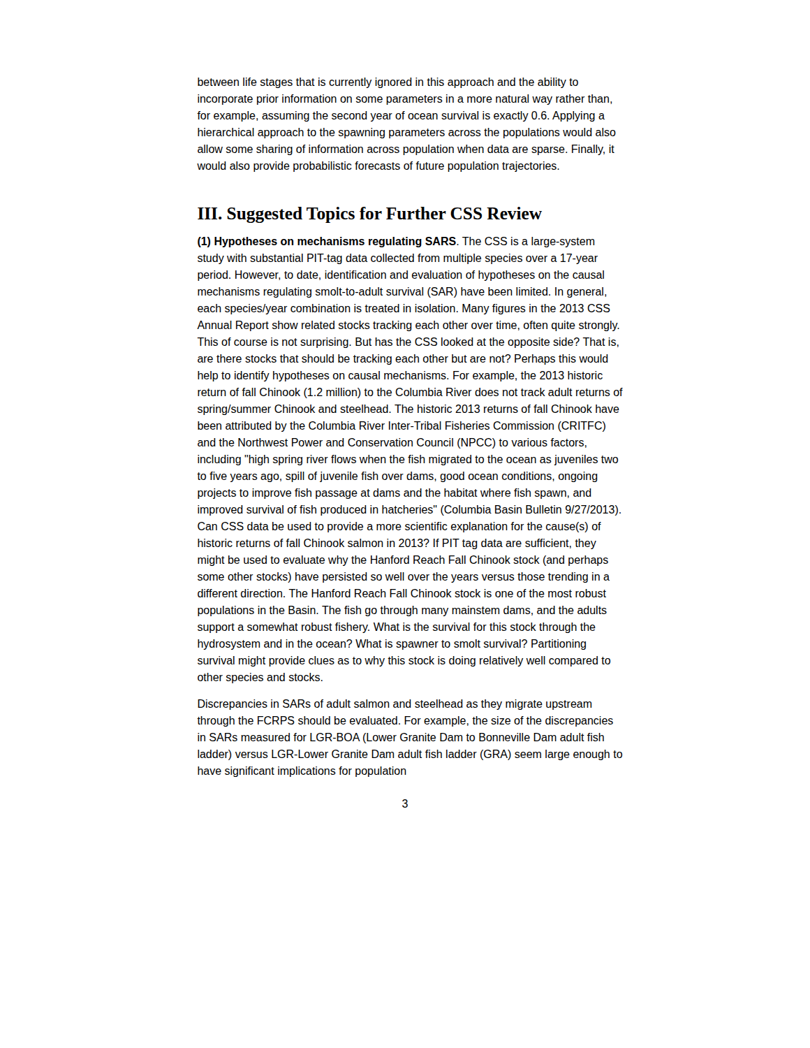between life stages that is currently ignored in this approach and the ability to incorporate prior information on some parameters in a more natural way rather than, for example, assuming the second year of ocean survival is exactly 0.6. Applying a hierarchical approach to the spawning parameters across the populations would also allow some sharing of information across population when data are sparse. Finally, it would also provide probabilistic forecasts of future population trajectories.
III. Suggested Topics for Further CSS Review
(1) Hypotheses on mechanisms regulating SARS. The CSS is a large-system study with substantial PIT-tag data collected from multiple species over a 17-year period. However, to date, identification and evaluation of hypotheses on the causal mechanisms regulating smolt-to-adult survival (SAR) have been limited. In general, each species/year combination is treated in isolation. Many figures in the 2013 CSS Annual Report show related stocks tracking each other over time, often quite strongly. This of course is not surprising. But has the CSS looked at the opposite side? That is, are there stocks that should be tracking each other but are not? Perhaps this would help to identify hypotheses on causal mechanisms. For example, the 2013 historic return of fall Chinook (1.2 million) to the Columbia River does not track adult returns of spring/summer Chinook and steelhead. The historic 2013 returns of fall Chinook have been attributed by the Columbia River Inter-Tribal Fisheries Commission (CRITFC) and the Northwest Power and Conservation Council (NPCC) to various factors, including "high spring river flows when the fish migrated to the ocean as juveniles two to five years ago, spill of juvenile fish over dams, good ocean conditions, ongoing projects to improve fish passage at dams and the habitat where fish spawn, and improved survival of fish produced in hatcheries" (Columbia Basin Bulletin 9/27/2013). Can CSS data be used to provide a more scientific explanation for the cause(s) of historic returns of fall Chinook salmon in 2013? If PIT tag data are sufficient, they might be used to evaluate why the Hanford Reach Fall Chinook stock (and perhaps some other stocks) have persisted so well over the years versus those trending in a different direction. The Hanford Reach Fall Chinook stock is one of the most robust populations in the Basin. The fish go through many mainstem dams, and the adults support a somewhat robust fishery. What is the survival for this stock through the hydrosystem and in the ocean? What is spawner to smolt survival? Partitioning survival might provide clues as to why this stock is doing relatively well compared to other species and stocks.
Discrepancies in SARs of adult salmon and steelhead as they migrate upstream through the FCRPS should be evaluated. For example, the size of the discrepancies in SARs measured for LGR-BOA (Lower Granite Dam to Bonneville Dam adult fish ladder) versus LGR-Lower Granite Dam adult fish ladder (GRA) seem large enough to have significant implications for population
3